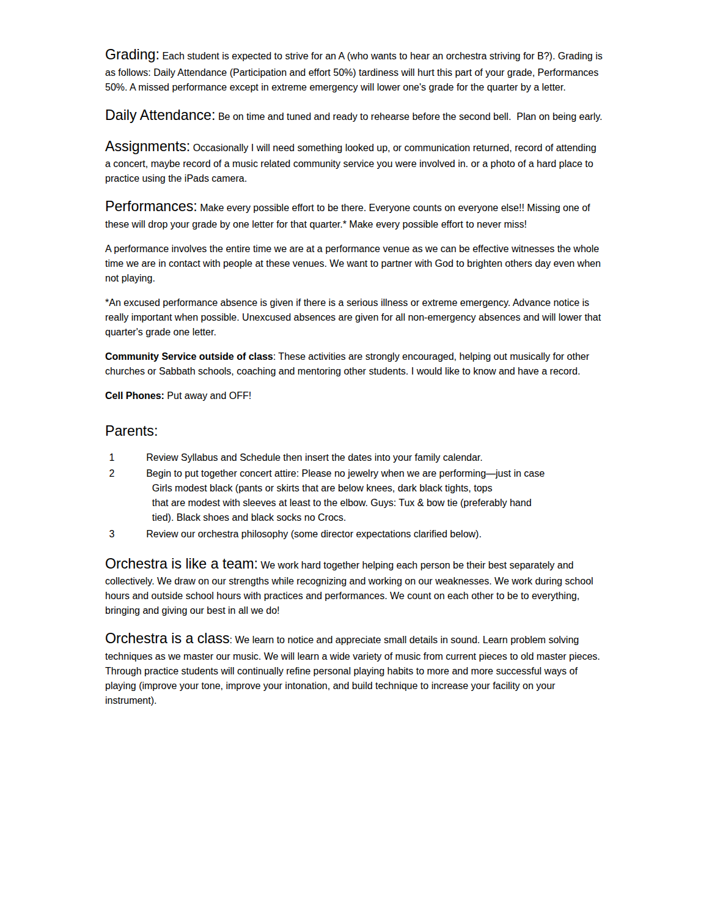Grading: Each student is expected to strive for an A (who wants to hear an orchestra striving for B?). Grading is as follows: Daily Attendance (Participation and effort 50%) tardiness will hurt this part of your grade, Performances 50%. A missed performance except in extreme emergency will lower one's grade for the quarter by a letter.
Daily Attendance: Be on time and tuned and ready to rehearse before the second bell. Plan on being early.
Assignments: Occasionally I will need something looked up, or communication returned, record of attending a concert, maybe record of a music related community service you were involved in. or a photo of a hard place to practice using the iPads camera.
Performances: Make every possible effort to be there. Everyone counts on everyone else!! Missing one of these will drop your grade by one letter for that quarter.* Make every possible effort to never miss!
A performance involves the entire time we are at a performance venue as we can be effective witnesses the whole time we are in contact with people at these venues. We want to partner with God to brighten others day even when not playing.
*An excused performance absence is given if there is a serious illness or extreme emergency. Advance notice is really important when possible. Unexcused absences are given for all non-emergency absences and will lower that quarter's grade one letter.
Community Service outside of class: These activities are strongly encouraged, helping out musically for other churches or Sabbath schools, coaching and mentoring other students. I would like to know and have a record.
Cell Phones: Put away and OFF!
Parents:
Review Syllabus and Schedule then insert the dates into your family calendar.
Begin to put together concert attire: Please no jewelry when we are performing—just in case Girls modest black (pants or skirts that are below knees, dark black tights, tops that are modest with sleeves at least to the elbow. Guys: Tux & bow tie (preferably hand tied). Black shoes and black socks no Crocs.
Review our orchestra philosophy (some director expectations clarified below).
Orchestra is like a team: We work hard together helping each person be their best separately and collectively. We draw on our strengths while recognizing and working on our weaknesses. We work during school hours and outside school hours with practices and performances. We count on each other to be to everything, bringing and giving our best in all we do!
Orchestra is a class: We learn to notice and appreciate small details in sound. Learn problem solving techniques as we master our music. We will learn a wide variety of music from current pieces to old master pieces. Through practice students will continually refine personal playing habits to more and more successful ways of playing (improve your tone, improve your intonation, and build technique to increase your facility on your instrument).